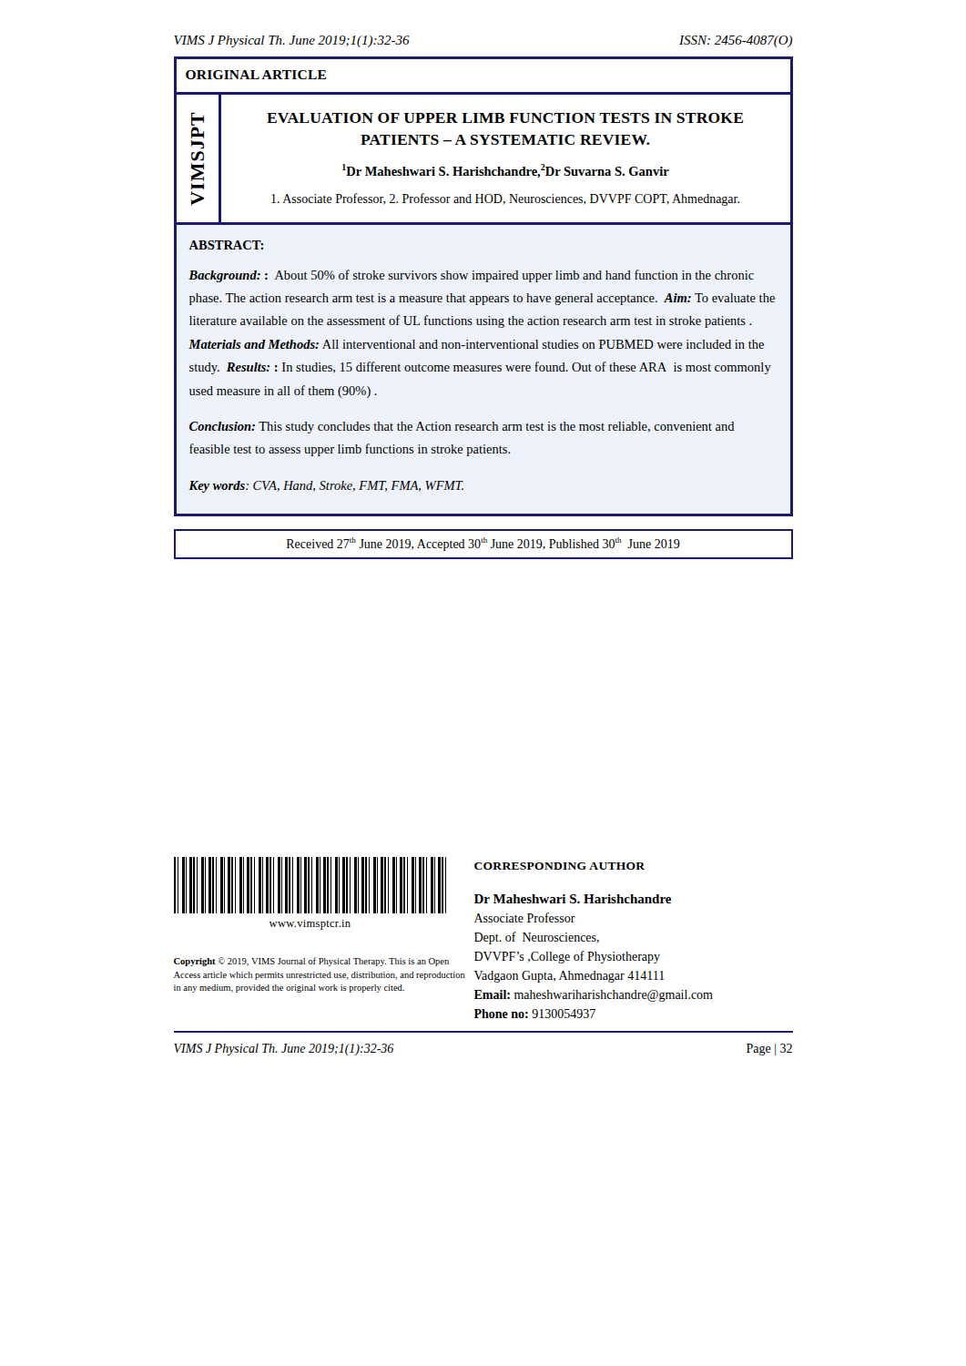VIMS J Physical Th. June 2019;1(1):32-36
ISSN: 2456-4087(O)
ORIGINAL ARTICLE
VIMSJPT
EVALUATION OF UPPER LIMB FUNCTION TESTS IN STROKE PATIENTS – A SYSTEMATIC REVIEW.
1Dr Maheshwari S. Harishchandre,2Dr Suvarna S. Ganvir
1. Associate Professor, 2. Professor and HOD, Neurosciences, DVVPF COPT, Ahmednagar.
ABSTRACT:
Background: : About 50% of stroke survivors show impaired upper limb and hand function in the chronic phase. The action research arm test is a measure that appears to have general acceptance. Aim: To evaluate the literature available on the assessment of UL functions using the action research arm test in stroke patients . Materials and Methods: All interventional and non-interventional studies on PUBMED were included in the study. Results: : In studies, 15 different outcome measures were found. Out of these ARA is most commonly used measure in all of them (90%) .
Conclusion: This study concludes that the Action research arm test is the most reliable, convenient and feasible test to assess upper limb functions in stroke patients.
Key words: CVA, Hand, Stroke, FMT, FMA, WFMT.
Received 27th June 2019, Accepted 30th June 2019, Published 30th June 2019
www.vimsptcr.in
Copyright © 2019, VIMS Journal of Physical Therapy. This is an Open Access article which permits unrestricted use, distribution, and reproduction in any medium, provided the original work is properly cited.
CORRESPONDING AUTHOR
Dr Maheshwari S. Harishchandre
Associate Professor
Dept. of Neurosciences,
DVVPF’s ,College of Physiotherapy
Vadgaon Gupta, Ahmednagar 414111
Email: maheshwariharishchandre@gmail.com
Phone no: 9130054937
VIMS J Physical Th. June 2019;1(1):32-36
Page | 32